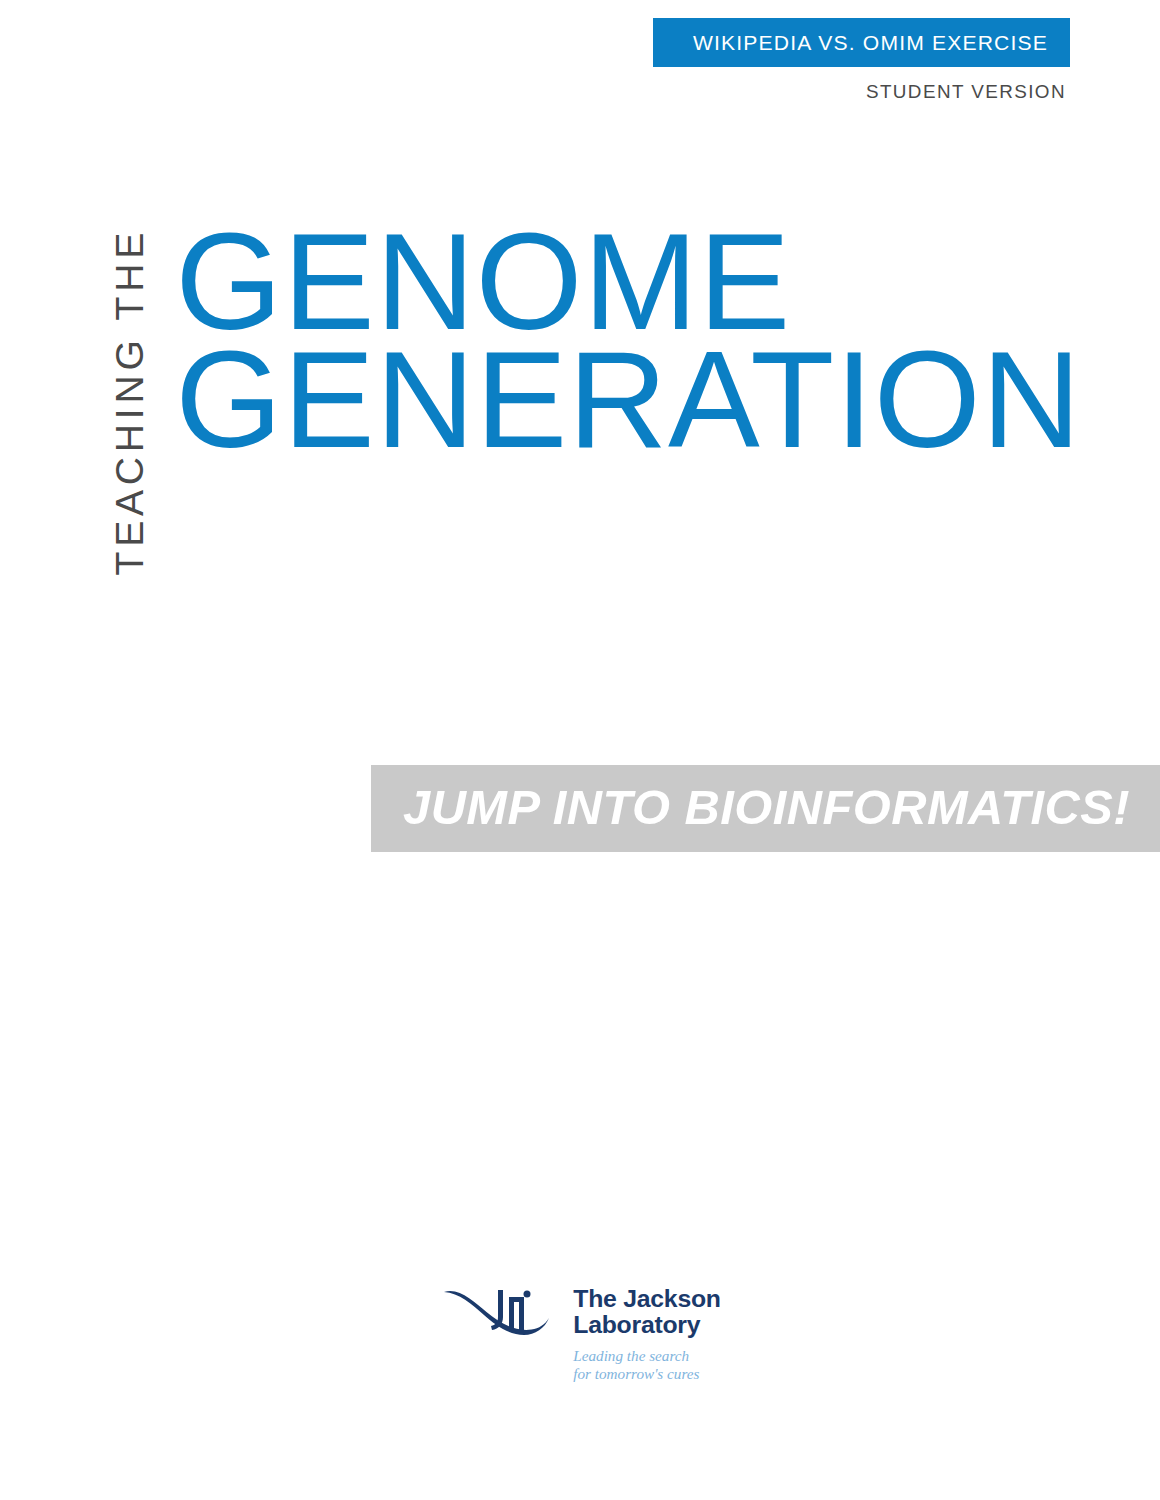Wikipedia vs. OMIM Exercise
Student Version
Teaching the
Genome Generation
Jump into Bioinformatics!
The Jackson
Laboratory
Leading the search
for tomorrow's cures